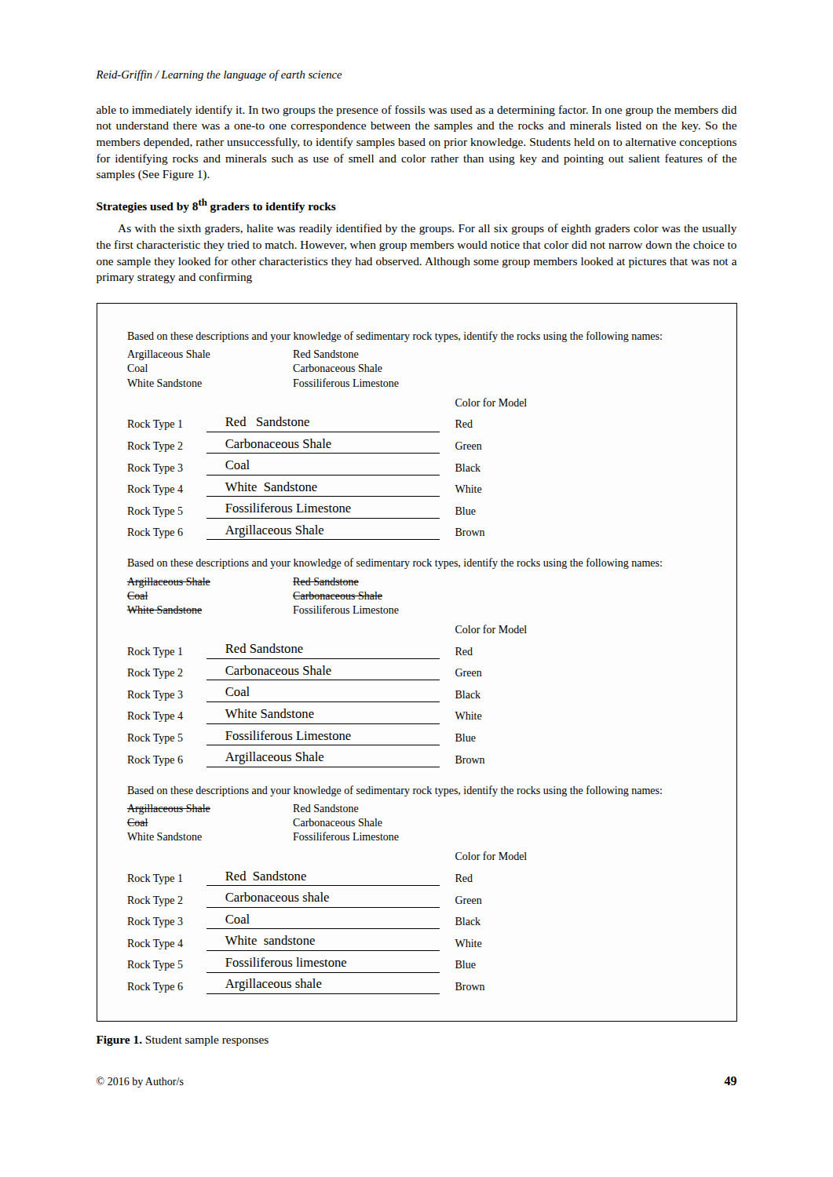Reid-Griffin / Learning the language of earth science
able to immediately identify it. In two groups the presence of fossils was used as a determining factor. In one group the members did not understand there was a one-to one correspondence between the samples and the rocks and minerals listed on the key. So the members depended, rather unsuccessfully, to identify samples based on prior knowledge. Students held on to alternative conceptions for identifying rocks and minerals such as use of smell and color rather than using key and pointing out salient features of the samples (See Figure 1).
Strategies used by 8th graders to identify rocks
As with the sixth graders, halite was readily identified by the groups. For all six groups of eighth graders color was the usually the first characteristic they tried to match. However, when group members would notice that color did not narrow down the choice to one sample they looked for other characteristics they had observed. Although some group members looked at pictures that was not a primary strategy and confirming
Based on these descriptions and your knowledge of sedimentary rock types, identify the rocks using the following names:
Argillaceous Shale
Red Sandstone
Coal
Carbonaceous Shale
White Sandstone
Fossiliferous Limestone
Color for Model
Rock Type 1
Red Sandstone
Red
Rock Type 2
Carbonaceous Shale
Green
Rock Type 3
Coal
Black
Rock Type 4
White Sandstone
White
Rock Type 5
Fossiliferous Limestone
Blue
Rock Type 6
Argillaceous Shale
Brown
Based on these descriptions and your knowledge of sedimentary rock types, identify the rocks using the following names:
Argillaceous Shale
Red Sandstone
Coal
Carbonaceous Shale
White Sandstone
Fossiliferous Limestone
Color for Model
Rock Type 1
Red Sandstone
Red
Rock Type 2
Carbonaceous Shale
Green
Rock Type 3
Coal
Black
Rock Type 4
White Sandstone
White
Rock Type 5
Fossiliferous Limestone
Blue
Rock Type 6
Argillaceous Shale
Brown
Based on these descriptions and your knowledge of sedimentary rock types, identify the rocks using the following names:
Argillaceous Shale
Red Sandstone
Coal
Carbonaceous Shale
White Sandstone
Fossiliferous Limestone
Color for Model
Rock Type 1
Red Sandstone
Red
Rock Type 2
Carbonaceous shale
Green
Rock Type 3
Coal
Black
Rock Type 4
White sandstone
White
Rock Type 5
Fossiliferous limestone
Blue
Rock Type 6
Argillaceous shale
Brown
Figure 1. Student sample responses
© 2016 by Author/s
49